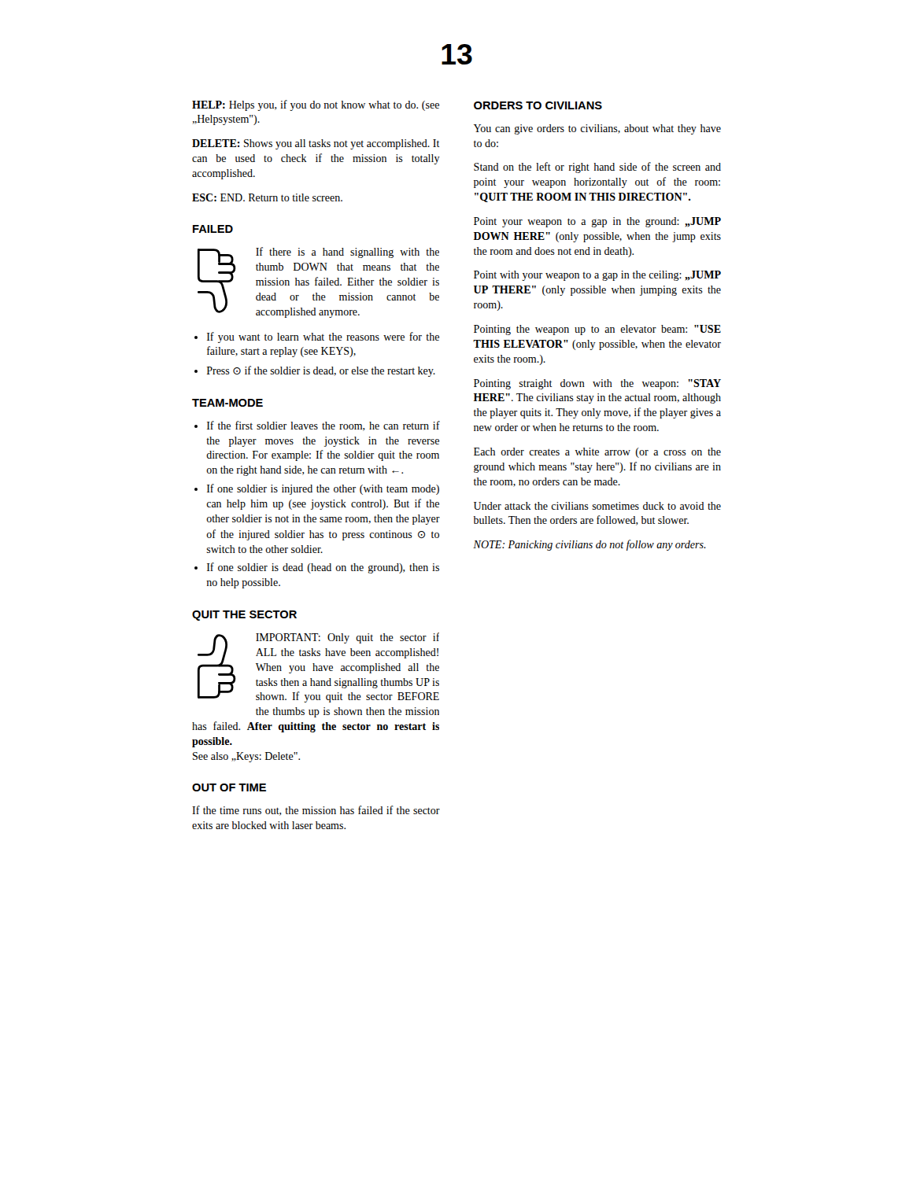13
HELP: Helps you, if you do not know what to do. (see „Helpsystem").
DELETE: Shows you all tasks not yet accomplished. It can be used to check if the mission is totally accomplished.
ESC: END. Return to title screen.
FAILED
If there is a hand signalling with the thumb DOWN that means that the mission has failed. Either the soldier is dead or the mission cannot be accomplished anymore.
If you want to learn what the reasons were for the failure, start a replay (see KEYS),
Press ⊙ if the soldier is dead, or else the restart key.
TEAM-MODE
If the first soldier leaves the room, he can return if the player moves the joystick in the reverse direction. For example: If the soldier quit the room on the right hand side, he can return with .
If one soldier is injured the other (with team mode) can help him up (see joystick control). But if the other soldier is not in the same room, then the player of the injured soldier has to press continous ⊙ to switch to the other soldier.
If one soldier is dead (head on the ground), then is no help possible.
QUIT THE SECTOR
IMPORTANT: Only quit the sector if ALL the tasks have been accomplished! When you have accomplished all the tasks then a hand signalling thumbs UP is shown. If you quit the sector BEFORE the thumbs up is shown then the mission has failed. After quitting the sector no restart is possible.
See also „Keys: Delete".
OUT OF TIME
If the time runs out, the mission has failed if the sector exits are blocked with laser beams.
ORDERS TO CIVILIANS
You can give orders to civilians, about what they have to do:
Stand on the left or right hand side of the screen and point your weapon horizontally out of the room: "QUIT THE ROOM IN THIS DIRECTION".
Point your weapon to a gap in the ground: „JUMP DOWN HERE" (only possible, when the jump exits the room and does not end in death).
Point with your weapon to a gap in the ceiling: „JUMP UP THERE" (only possible when jumping exits the room).
Pointing the weapon up to an elevator beam: "USE THIS ELEVATOR" (only possible, when the elevator exits the room.).
Pointing straight down with the weapon: "STAY HERE". The civilians stay in the actual room, although the player quits it. They only move, if the player gives a new order or when he returns to the room.
Each order creates a white arrow (or a cross on the ground which means "stay here"). If no civilians are in the room, no orders can be made.
Under attack the civilians sometimes duck to avoid the bullets. Then the orders are followed, but slower.
NOTE: Panicking civilians do not follow any orders.